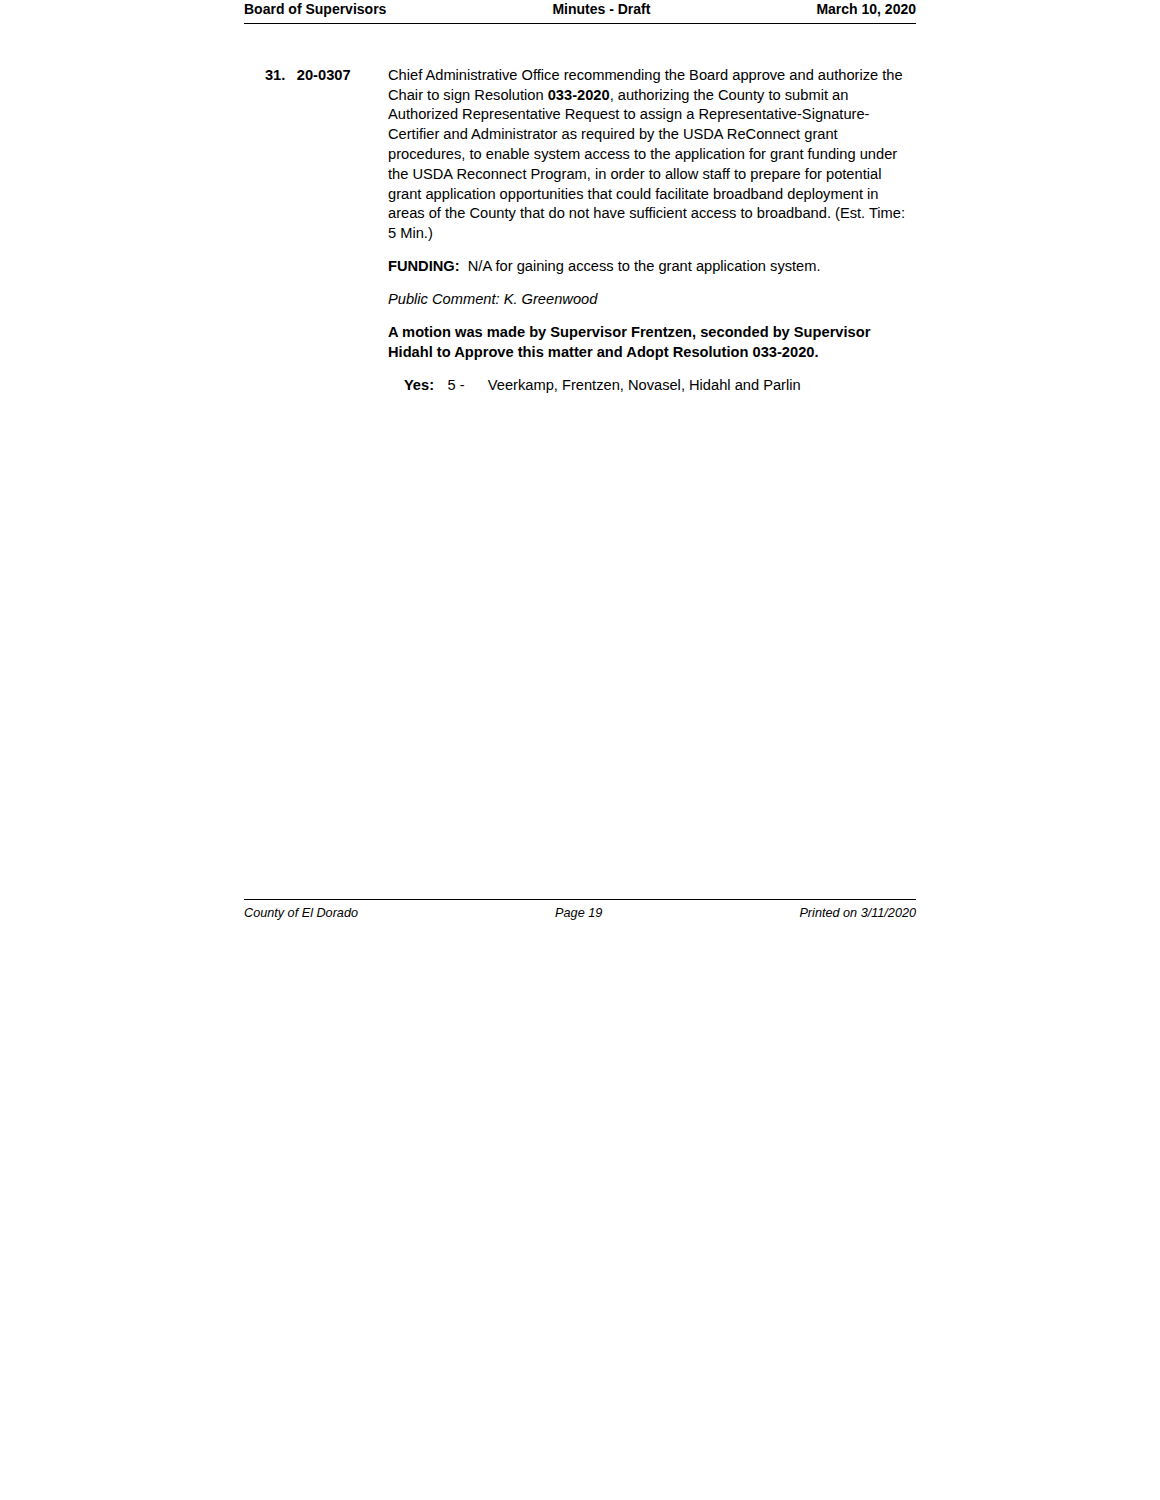Board of Supervisors
Minutes - Draft
March 10, 2020
31.
20-0307
Chief Administrative Office recommending the Board approve and authorize the Chair to sign Resolution 033-2020, authorizing the County to submit an Authorized Representative Request to assign a Representative-Signature-Certifier and Administrator as required by the USDA ReConnect grant procedures, to enable system access to the application for grant funding under the USDA Reconnect Program, in order to allow staff to prepare for potential grant application opportunities that could facilitate broadband deployment in areas of the County that do not have sufficient access to broadband. (Est. Time: 5 Min.)
FUNDING: N/A for gaining access to the grant application system.
Public Comment: K. Greenwood
A motion was made by Supervisor Frentzen, seconded by Supervisor Hidahl to Approve this matter and Adopt Resolution 033-2020.
Yes:
5 -
Veerkamp, Frentzen, Novasel, Hidahl and Parlin
County of El Dorado
Page 19
Printed on 3/11/2020